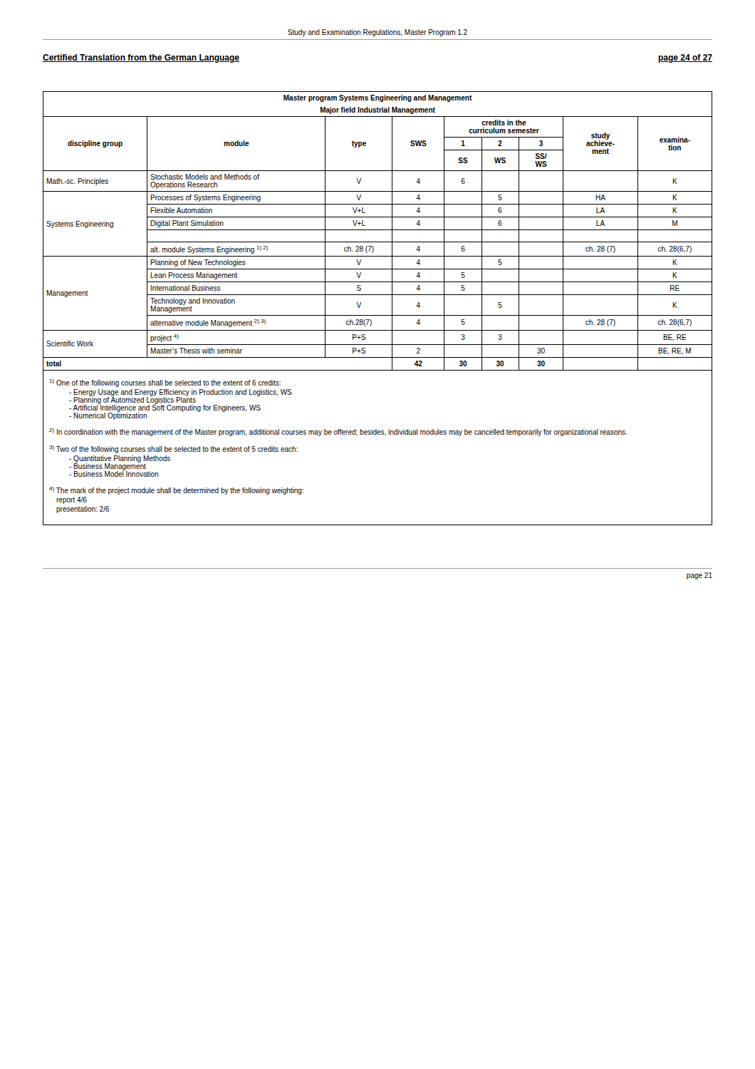Study and Examination Regulations, Master Program 1.2
Certified Translation from the German Language page 24 of 27
| Master program Systems Engineering and Management |
| Major field Industrial Management |
| discipline group | module | type | SWS | credits in the curriculum semester | study achieve- ment | examina- tion |
| 1 | 2 | 3 |
| SS | WS | SS/ WS |
| Math.-sc. Principles | Stochastic Models and Methods of Operations Research | V | 4 | 6 | | | | K |
| Systems Engineering | Processes of Systems Engineering | V | 4 | | 5 | | HA | K |
| Flexible Automation | V+L | 4 | | 6 | | LA | K |
| Digital Plant Simulation | V+L | 4 | | 6 | | LA | M |
| alt. module Systems Engineering 1) 2) | ch. 28 (7) | 4 | 6 | | | ch. 28 (7) | ch. 28(6,7) |
| Management | Planning of New Technologies | V | 4 | | 5 | | | K |
| Lean Process Management | V | 4 | 5 | | | | K |
| International Business | S | 4 | 5 | | | | RE |
| Technology and Innovation Management | V | 4 | | 5 | | | K |
| alternative module Management 2) 3) | ch.28(7) | 4 | 5 | | | ch. 28 (7) | ch. 28(6,7) |
| Scientific Work | project 4) | P+S | | 3 | 3 | | | BE, RE |
| Master’s Thesis with seminar | P+S | 2 | | | 30 | | BE, RE, M |
| total | 42 | 30 | 30 | 30 | | |
1) One of the following courses shall be selected to the extent of 6 credits:
Energy Usage and Energy Efficiency in Production and Logistics, WS
Planning of Automized Logistics Plants
Artificial Intelligence and Soft Computing for Engineers, WS
Numerical Optimization
2) In coordination with the management of the Master program, additional courses may be offered; besides, individual modules may be cancelled temporarily for organizational reasons.
3) Two of the following courses shall be selected to the extent of 5 credits each:
Quantitative Planning Methods
Business Management
Business Model Innovation
4) The mark of the project module shall be determined by the following weighting:
report 4/6
presentation: 2/6
page 21